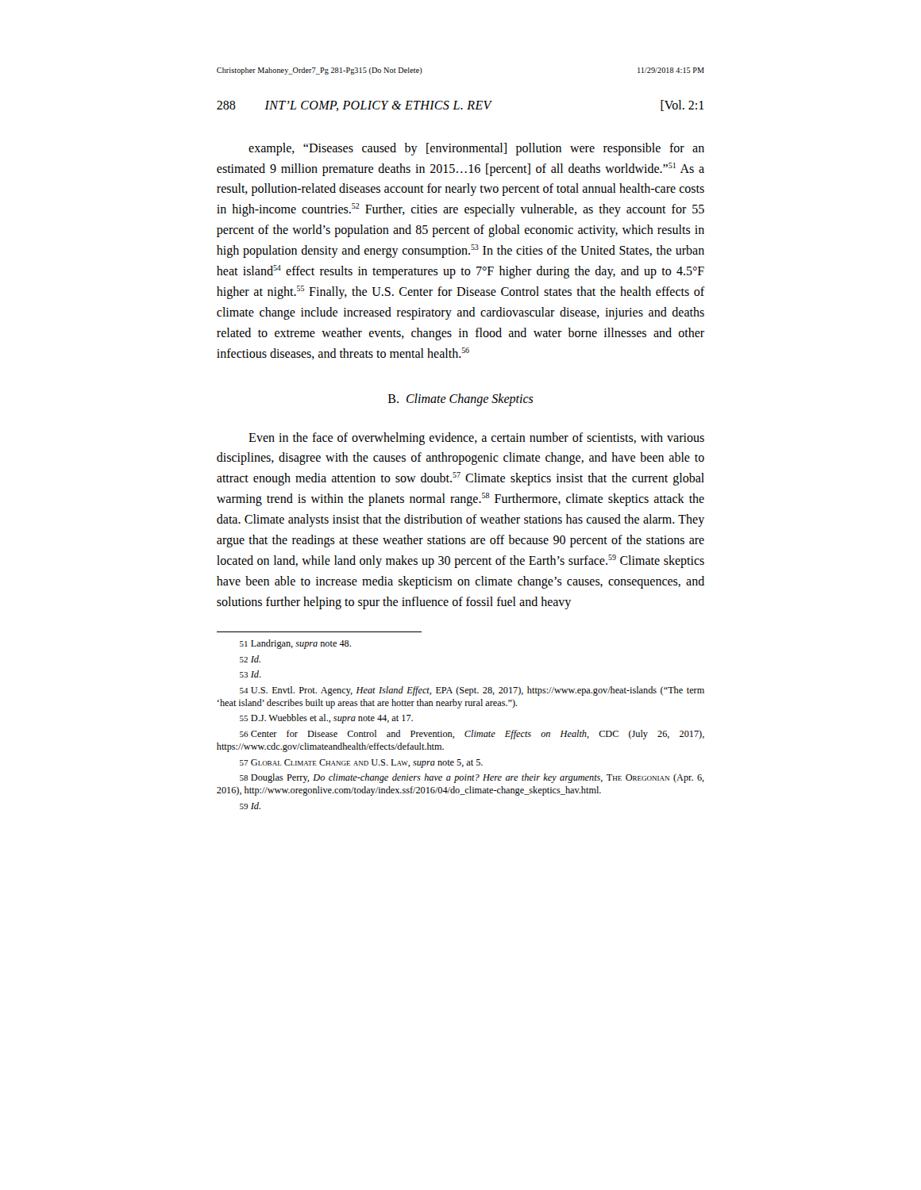Christopher Mahoney_Order7_Pg 281-Pg315 (Do Not Delete) 11/29/2018 4:15 PM
288 INT’L COMP, POLICY & ETHICS L. REV [Vol. 2:1
example, “Diseases caused by [environmental] pollution were responsible for an estimated 9 million premature deaths in 2015…16 [percent] of all deaths worldwide.”51 As a result, pollution-related diseases account for nearly two percent of total annual health-care costs in high-income countries.52 Further, cities are especially vulnerable, as they account for 55 percent of the world’s population and 85 percent of global economic activity, which results in high population density and energy consumption.53 In the cities of the United States, the urban heat island54 effect results in temperatures up to 7°F higher during the day, and up to 4.5°F higher at night.55 Finally, the U.S. Center for Disease Control states that the health effects of climate change include increased respiratory and cardiovascular disease, injuries and deaths related to extreme weather events, changes in flood and water borne illnesses and other infectious diseases, and threats to mental health.56
B. Climate Change Skeptics
Even in the face of overwhelming evidence, a certain number of scientists, with various disciplines, disagree with the causes of anthropogenic climate change, and have been able to attract enough media attention to sow doubt.57 Climate skeptics insist that the current global warming trend is within the planets normal range.58 Furthermore, climate skeptics attack the data. Climate analysts insist that the distribution of weather stations has caused the alarm. They argue that the readings at these weather stations are off because 90 percent of the stations are located on land, while land only makes up 30 percent of the Earth’s surface.59 Climate skeptics have been able to increase media skepticism on climate change’s causes, consequences, and solutions further helping to spur the influence of fossil fuel and heavy
51 Landrigan, supra note 48.
52 Id.
53 Id.
54 U.S. Envtl. Prot. Agency, Heat Island Effect, EPA (Sept. 28, 2017), https://www.epa.gov/heat-islands (“The term ‘heat island’ describes built up areas that are hotter than nearby rural areas.”).
55 D.J. Wuebbles et al., supra note 44, at 17.
56 Center for Disease Control and Prevention, Climate Effects on Health, CDC (July 26, 2017), https://www.cdc.gov/climateandhealth/effects/default.htm.
57 Global Climate Change and U.S. Law, supra note 5, at 5.
58 Douglas Perry, Do climate-change deniers have a point? Here are their key arguments, The Oregonian (Apr. 6, 2016), http://www.oregonlive.com/today/index.ssf/2016/04/do_climate-change_skeptics_hav.html.
59 Id.